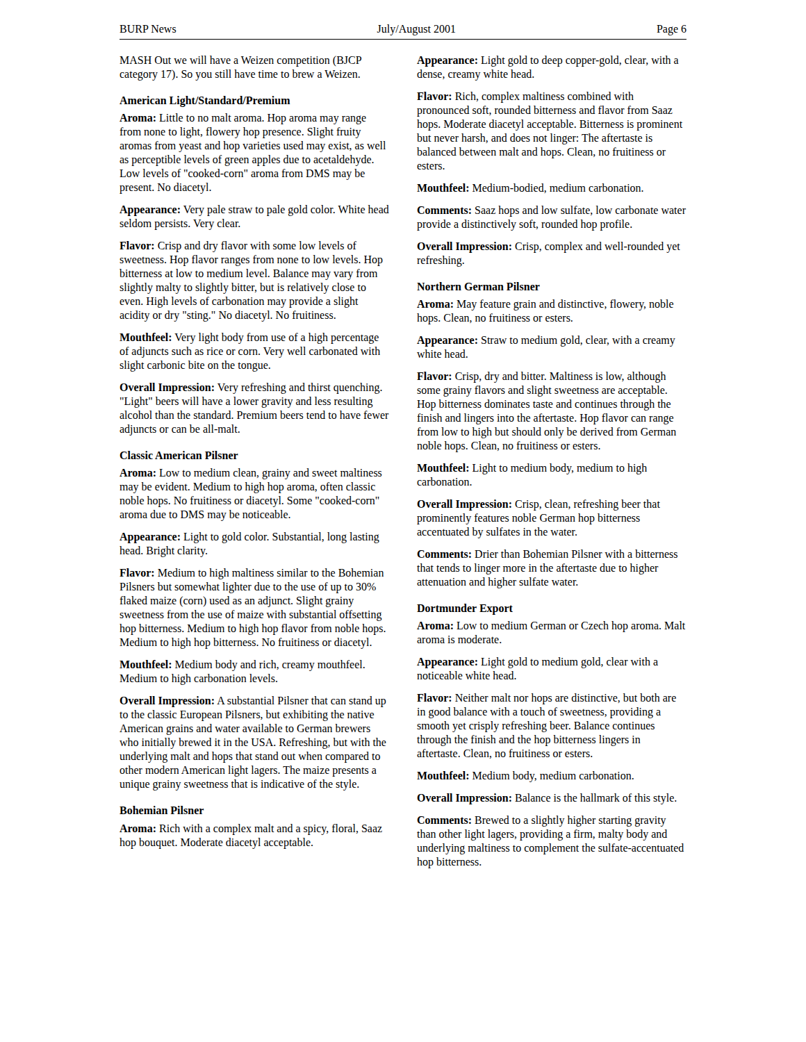BURP News
July/August 2001
Page 6
MASH Out we will have a Weizen competition (BJCP category 17). So you still have time to brew a Weizen.
American Light/Standard/Premium
Aroma: Little to no malt aroma. Hop aroma may range from none to light, flowery hop presence. Slight fruity aromas from yeast and hop varieties used may exist, as well as perceptible levels of green apples due to acetaldehyde. Low levels of "cooked-corn" aroma from DMS may be present. No diacetyl.
Appearance: Very pale straw to pale gold color. White head seldom persists. Very clear.
Flavor: Crisp and dry flavor with some low levels of sweetness. Hop flavor ranges from none to low levels. Hop bitterness at low to medium level. Balance may vary from slightly malty to slightly bitter, but is relatively close to even. High levels of carbonation may provide a slight acidity or dry "sting." No diacetyl. No fruitiness.
Mouthfeel: Very light body from use of a high percentage of adjuncts such as rice or corn. Very well carbonated with slight carbonic bite on the tongue.
Overall Impression: Very refreshing and thirst quenching. "Light" beers will have a lower gravity and less resulting alcohol than the standard. Premium beers tend to have fewer adjuncts or can be all-malt.
Classic American Pilsner
Aroma: Low to medium clean, grainy and sweet maltiness may be evident. Medium to high hop aroma, often classic noble hops. No fruitiness or diacetyl. Some "cooked-corn" aroma due to DMS may be noticeable.
Appearance: Light to gold color. Substantial, long lasting head. Bright clarity.
Flavor: Medium to high maltiness similar to the Bohemian Pilsners but somewhat lighter due to the use of up to 30% flaked maize (corn) used as an adjunct. Slight grainy sweetness from the use of maize with substantial offsetting hop bitterness. Medium to high hop flavor from noble hops. Medium to high hop bitterness. No fruitiness or diacetyl.
Mouthfeel: Medium body and rich, creamy mouthfeel. Medium to high carbonation levels.
Overall Impression: A substantial Pilsner that can stand up to the classic European Pilsners, but exhibiting the native American grains and water available to German brewers who initially brewed it in the USA. Refreshing, but with the underlying malt and hops that stand out when compared to other modern American light lagers. The maize presents a unique grainy sweetness that is indicative of the style.
Bohemian Pilsner
Aroma: Rich with a complex malt and a spicy, floral, Saaz hop bouquet. Moderate diacetyl acceptable.
Appearance: Light gold to deep copper-gold, clear, with a dense, creamy white head.
Flavor: Rich, complex maltiness combined with pronounced soft, rounded bitterness and flavor from Saaz hops. Moderate diacetyl acceptable. Bitterness is prominent but never harsh, and does not linger: The aftertaste is balanced between malt and hops. Clean, no fruitiness or esters.
Mouthfeel: Medium-bodied, medium carbonation.
Comments: Saaz hops and low sulfate, low carbonate water provide a distinctively soft, rounded hop profile.
Overall Impression: Crisp, complex and well-rounded yet refreshing.
Northern German Pilsner
Aroma: May feature grain and distinctive, flowery, noble hops. Clean, no fruitiness or esters.
Appearance: Straw to medium gold, clear, with a creamy white head.
Flavor: Crisp, dry and bitter. Maltiness is low, although some grainy flavors and slight sweetness are acceptable. Hop bitterness dominates taste and continues through the finish and lingers into the aftertaste. Hop flavor can range from low to high but should only be derived from German noble hops. Clean, no fruitiness or esters.
Mouthfeel: Light to medium body, medium to high carbonation.
Overall Impression: Crisp, clean, refreshing beer that prominently features noble German hop bitterness accentuated by sulfates in the water.
Comments: Drier than Bohemian Pilsner with a bitterness that tends to linger more in the aftertaste due to higher attenuation and higher sulfate water.
Dortmunder Export
Aroma: Low to medium German or Czech hop aroma. Malt aroma is moderate.
Appearance: Light gold to medium gold, clear with a noticeable white head.
Flavor: Neither malt nor hops are distinctive, but both are in good balance with a touch of sweetness, providing a smooth yet crisply refreshing beer. Balance continues through the finish and the hop bitterness lingers in aftertaste. Clean, no fruitiness or esters.
Mouthfeel: Medium body, medium carbonation.
Overall Impression: Balance is the hallmark of this style.
Comments: Brewed to a slightly higher starting gravity than other light lagers, providing a firm, malty body and underlying maltiness to complement the sulfate-accentuated hop bitterness.